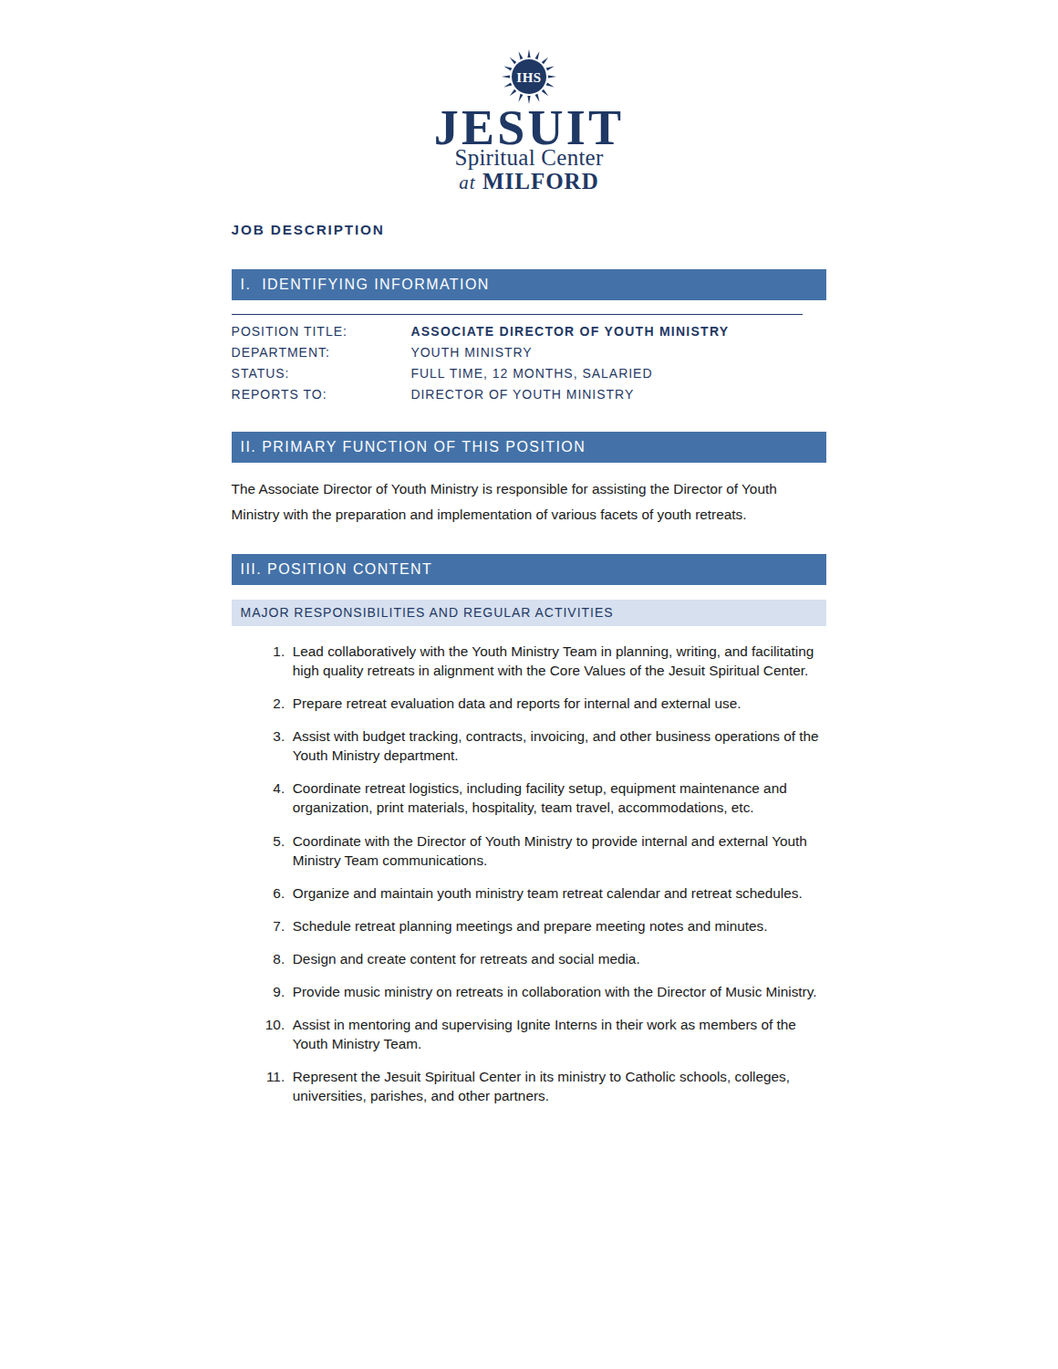IHS
JESUIT
Spiritual Center
at MILFORD
JOB DESCRIPTION
I. IDENTIFYING INFORMATION
| Position Title: | Associate Director of Youth Ministry |
| Department: | Youth Ministry |
| Status: | Full Time, 12 Months, Salaried |
| Reports To: | Director of Youth Ministry |
II. PRIMARY FUNCTION OF THIS POSITION
The Associate Director of Youth Ministry is responsible for assisting the Director of Youth Ministry with the preparation and implementation of various facets of youth retreats.
III. POSITION CONTENT
MAJOR RESPONSIBILITIES AND REGULAR ACTIVITIES
Lead collaboratively with the Youth Ministry Team in planning, writing, and facilitating high quality retreats in alignment with the Core Values of the Jesuit Spiritual Center.
Prepare retreat evaluation data and reports for internal and external use.
Assist with budget tracking, contracts, invoicing, and other business operations of the Youth Ministry department.
Coordinate retreat logistics, including facility setup, equipment maintenance and organization, print materials, hospitality, team travel, accommodations, etc.
Coordinate with the Director of Youth Ministry to provide internal and external Youth Ministry Team communications.
Organize and maintain youth ministry team retreat calendar and retreat schedules.
Schedule retreat planning meetings and prepare meeting notes and minutes.
Design and create content for retreats and social media.
Provide music ministry on retreats in collaboration with the Director of Music Ministry.
Assist in mentoring and supervising Ignite Interns in their work as members of the Youth Ministry Team.
Represent the Jesuit Spiritual Center in its ministry to Catholic schools, colleges, universities, parishes, and other partners.